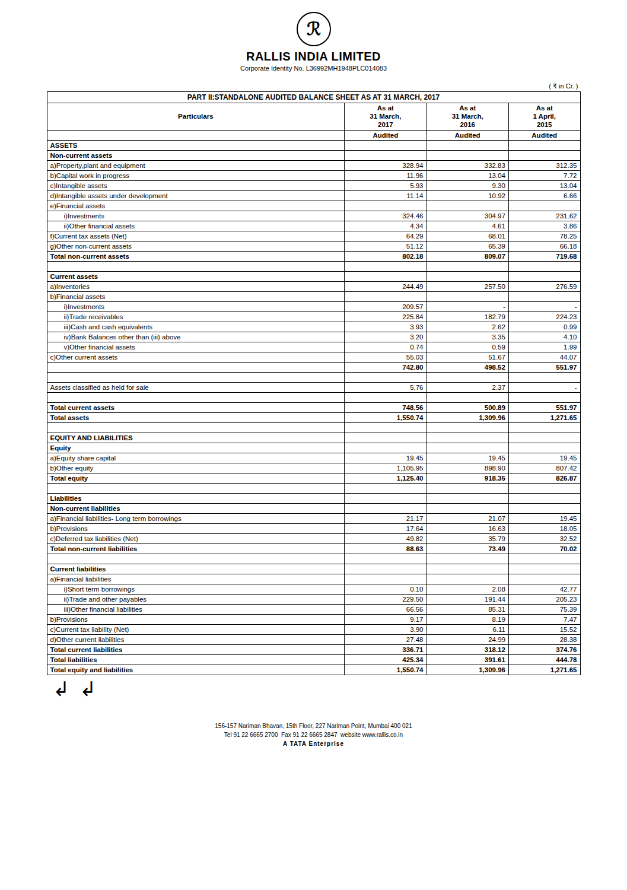ℛ
RALLIS INDIA LIMITED
Corporate Identity No. L36992MH1948PLC014083
( ₹ in Cr. )
| PART II:STANDALONE AUDITED BALANCE SHEET AS AT 31 MARCH, 2017 |
| Particulars | As at 31 March, 2017 | As at 31 March, 2016 | As at 1 April, 2015 |
| | Audited | Audited | Audited |
| ASSETS | | | |
| Non-current assets | | | |
| a)Property,plant and equipment | 328.94 | 332.83 | 312.35 |
| b)Capital work in progress | 11.96 | 13.04 | 7.72 |
| c)Intangible assets | 5.93 | 9.30 | 13.04 |
| d)Intangible assets under development | 11.14 | 10.92 | 6.66 |
| e)Financial assets | | | |
| i)Investments | 324.46 | 304.97 | 231.62 |
| ii)Other financial assets | 4.34 | 4.61 | 3.86 |
| f)Current tax assets (Net) | 64.29 | 68.01 | 78.25 |
| g)Other non-current assets | 51.12 | 65.39 | 66.18 |
| Total non-current assets | 802.18 | 809.07 | 719.68 |
| Current assets | | | |
| a)Inventories | 244.49 | 257.50 | 276.59 |
| b)Financial assets | | | |
| i)Investments | 209.57 | - | - |
| ii)Trade receivables | 225.84 | 182.79 | 224.23 |
| iii)Cash and cash equivalents | 3.93 | 2.62 | 0.99 |
| iv)Bank Balances other than (iii) above | 3.20 | 3.35 | 4.10 |
| v)Other financial assets | 0.74 | 0.59 | 1.99 |
| c)Other current assets | 55.03 | 51.67 | 44.07 |
| | 742.80 | 498.52 | 551.97 |
| Assets classified as held for sale | 5.76 | 2.37 | - |
| Total current assets | 748.56 | 500.89 | 551.97 |
| Total assets | 1,550.74 | 1,309.96 | 1,271.65 |
| EQUITY AND LIABILITIES | | | |
| Equity | | | |
| a)Equity share capital | 19.45 | 19.45 | 19.45 |
| b)Other equity | 1,105.95 | 898.90 | 807.42 |
| Total equity | 1,125.40 | 918.35 | 826.87 |
| Liabilities | | | |
| Non-current liabilities | | | |
| a)Financial liabilities- Long term borrowings | 21.17 | 21.07 | 19.45 |
| b)Provisions | 17.64 | 16.63 | 18.05 |
| c)Deferred tax liabilities (Net) | 49.82 | 35.79 | 32.52 |
| Total non-current liabilities | 88.63 | 73.49 | 70.02 |
| Current liabilities | | | |
| a)Financial liabilities | | | |
| i)Short term borrowings | 0.10 | 2.08 | 42.77 |
| ii)Trade and other payables | 229.50 | 191.44 | 205.23 |
| iii)Other financial liabilities | 66.56 | 85.31 | 75.39 |
| b)Provisions | 9.17 | 8.19 | 7.47 |
| c)Current tax liability (Net) | 3.90 | 6.11 | 15.52 |
| d)Other current liabilities | 27.48 | 24.99 | 28.38 |
| Total current liabilities | 336.71 | 318.12 | 374.76 |
| Total liabilities | 425.34 | 391.61 | 444.78 |
| Total equity and liabilities | 1,550.74 | 1,309.96 | 1,271.65 |
↲ ↲
156-157 Nariman Bhavan, 15th Floor, 227 Nariman Point, Mumbai 400 021
Tel 91 22 6665 2700 Fax 91 22 6665 2847 website www.rallis.co.in
A TATA Enterprise